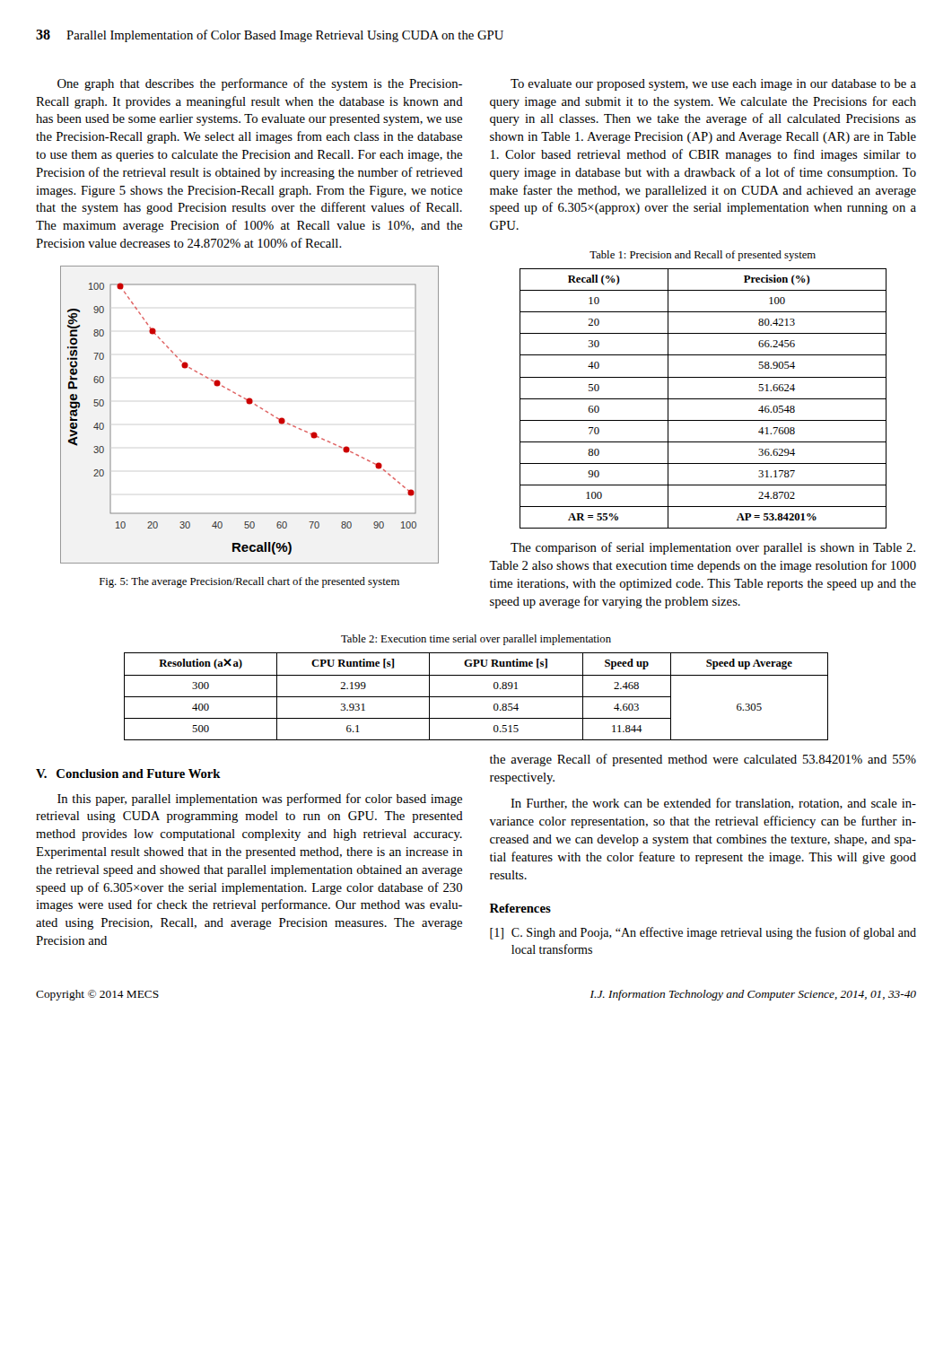38
Parallel Implementation of Color Based Image Retrieval Using CUDA on the GPU
One graph that describes the performance of the system is the Precision-Recall graph. It provides a meaningful result when the database is known and has been used be some earlier systems. To evaluate our presented system, we use the Precision-Recall graph. We select all images from each class in the database to use them as queries to calculate the Precision and Recall. For each image, the Precision of the retrieval result is obtained by increasing the number of retrieved images. Figure 5 shows the Precision-Recall graph. From the Figure, we notice that the system has good Precision results over the different values of Recall. The maximum average Precision of 100% at Recall value is 10%, and the Precision value decreases to 24.8702% at 100% of Recall.
Fig. 5: The average Precision/Recall chart of the presented system
To evaluate our proposed system, we use each image in our database to be a query image and submit it to the system. We calculate the Precisions for each query in all classes. Then we take the average of all calculated Precisions as shown in Table 1. Average Precision (AP) and Average Recall (AR) are in Table 1. Color based retrieval method of CBIR manages to find images similar to query image in database but with a drawback of a lot of time consumption. To make faster the method, we parallelized it on CUDA and achieved an average speed up of 6.305×(approx) over the serial implementation when running on a GPU.
Table 1: Precision and Recall of presented system
| Recall (%) | Precision (%) |
| --- | --- |
| 10 | 100 |
| 20 | 80.4213 |
| 30 | 66.2456 |
| 40 | 58.9054 |
| 50 | 51.6624 |
| 60 | 46.0548 |
| 70 | 41.7608 |
| 80 | 36.6294 |
| 90 | 31.1787 |
| 100 | 24.8702 |
| AR = 55% | AP = 53.84201% |
The comparison of serial implementation over parallel is shown in Table 2. Table 2 also shows that execution time depends on the image resolution for 1000 time iterations, with the optimized code. This Table reports the speed up and the speed up average for varying the problem sizes.
Table 2: Execution time serial over parallel implementation
| Resolution (a✕a) | CPU Runtime [s] | GPU Runtime [s] | Speed up | Speed up Average |
| --- | --- | --- | --- | --- |
| 300 | 2.199 | 0.891 | 2.468 | 6.305 |
| 400 | 3.931 | 0.854 | 4.603 |
| 500 | 6.1 | 0.515 | 11.844 |
V. Conclusion and Future Work
In this paper, parallel implementation was performed for color based image retrieval using CUDA programming model to run on GPU. The presented method provides low computational complexity and high retrieval accuracy. Experimental result showed that in the presented method, there is an increase in the retrieval speed and showed that parallel implementation obtained an average speed up of 6.305×over the serial implementation. Large color database of 230 images were used for check the retrieval performance. Our method was evaluated using Precision, Recall, and average Precision measures. The average Precision and
the average Recall of presented method were calculated 53.84201% and 55% respectively.
In Further, the work can be extended for translation, rotation, and scale invariance color representation, so that the retrieval efficiency can be further increased and we can develop a system that combines the texture, shape, and spatial features with the color feature to represent the image. This will give good results.
References
[1]
C. Singh and Pooja, “An effective image retrieval using the fusion of global and local transforms
Copyright © 2014 MECS
I.J. Information Technology and Computer Science, 2014, 01, 33-40